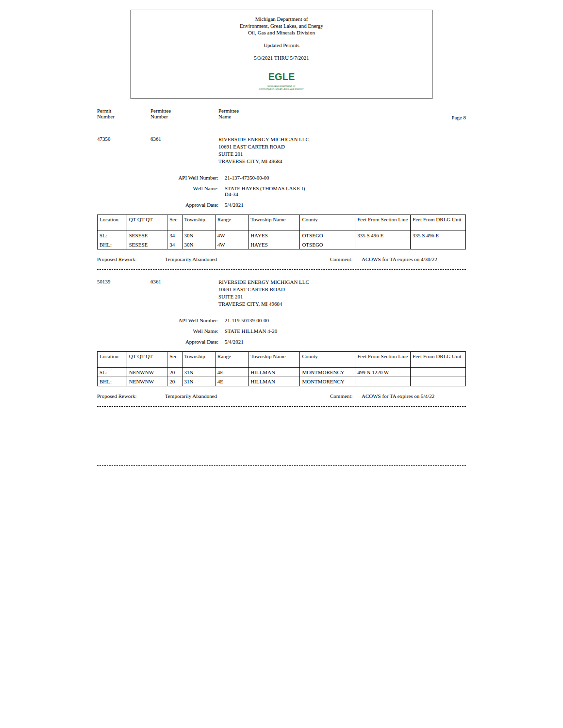Michigan Department of
Environment, Great Lakes, and Energy
Oil, Gas and Minerals Division
Updated Permits
5/3/2021 THRU 5/7/2021
EGLE MICHIGAN DEPARTMENT OF ENVIRONMENT, GREAT LAKES, AND ENERGY
Permit
Number
Permittee
Number
Permittee
Name
Page 8
47350
6361
RIVERSIDE ENERGY MICHIGAN LLC
10691 EAST CARTER ROAD
SUITE 201
TRAVERSE CITY, MI 49684
API Well Number: 21-137-47350-00-00
Well Name: STATE HAYES (THOMAS LAKE I)
D4-34
Approval Date: 5/4/2021
| Location | QT QT QT | Sec | Township | Range | Township Name | County | Feet From Section Line | Feet From DRLG Unit |
| --- | --- | --- | --- | --- | --- | --- | --- | --- |
| SL: | SESESE | 34 | 30N | 4W | HAYES | OTSEGO | 335 S 496 E | 335 S 496 E |
| BHL: | SESESE | 34 | 30N | 4W | HAYES | OTSEGO | | |
Proposed Rework: Temporarily Abandoned Comment: ACOWS for TA expires on 4/30/22
50139
6361
RIVERSIDE ENERGY MICHIGAN LLC
10691 EAST CARTER ROAD
SUITE 201
TRAVERSE CITY, MI 49684
API Well Number: 21-119-50139-00-00
Well Name: STATE HILLMAN 4-20
Approval Date: 5/4/2021
| Location | QT QT QT | Sec | Township | Range | Township Name | County | Feet From Section Line | Feet From DRLG Unit |
| --- | --- | --- | --- | --- | --- | --- | --- | --- |
| SL: | NENWNW | 20 | 31N | 4E | HILLMAN | MONTMORENCY | 499 N 1220 W | |
| BHL: | NENWNW | 20 | 31N | 4E | HILLMAN | MONTMORENCY | | |
Proposed Rework: Temporarily Abandoned Comment: ACOWS for TA expires on 5/4/22